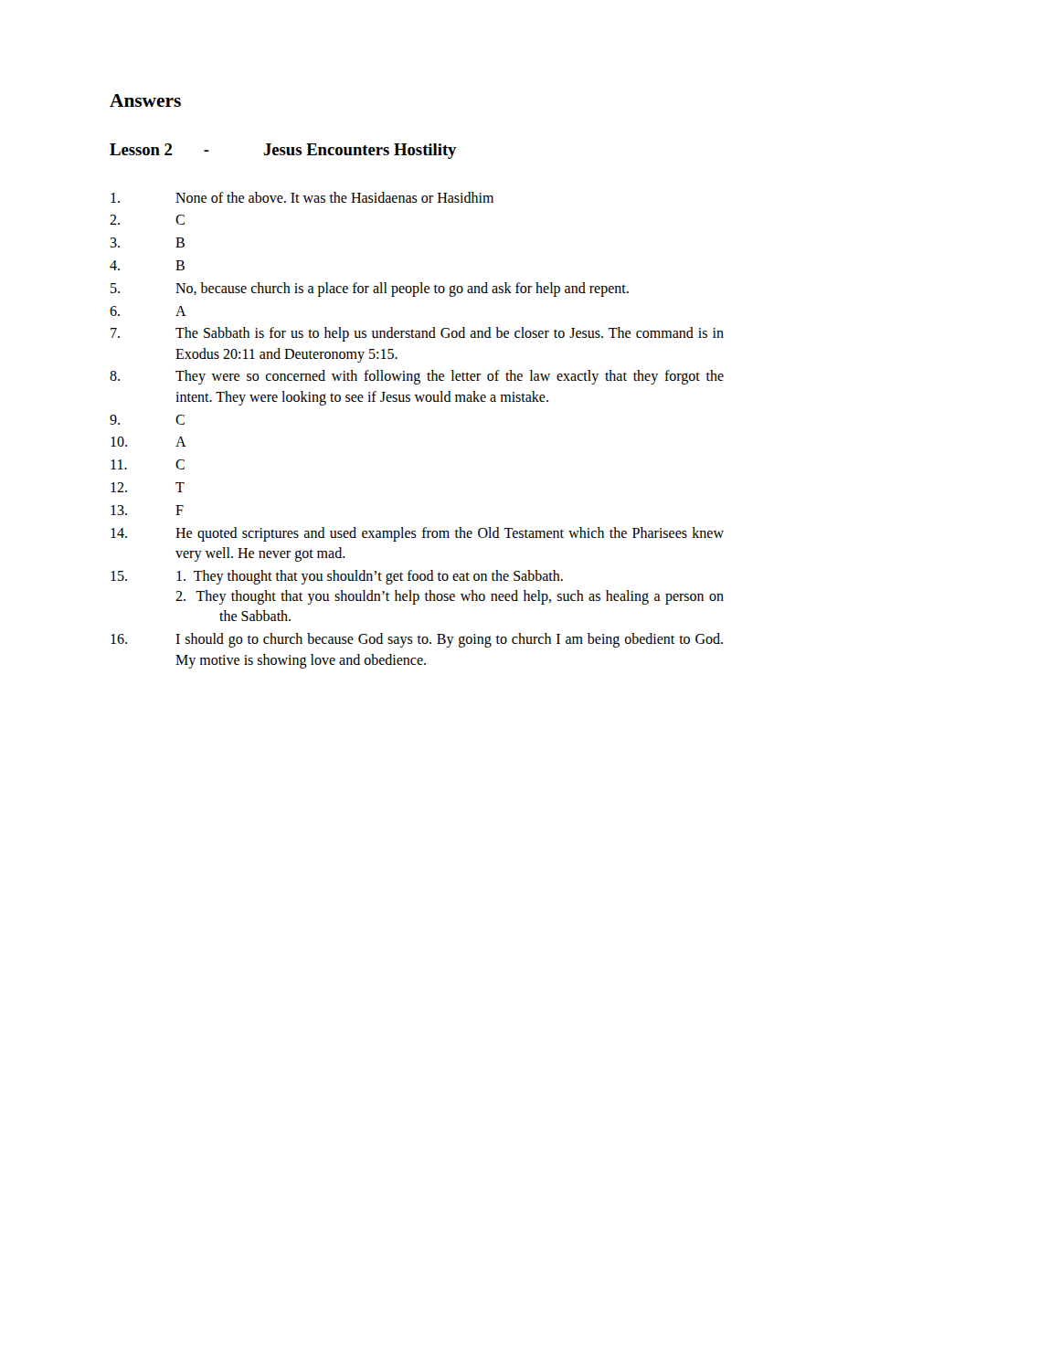Answers
Lesson 2-Jesus Encounters Hostility
1. None of the above. It was the Hasidaenas or Hasidhim
2. C
3. B
4. B
5. No, because church is a place for all people to go and ask for help and repent.
6. A
7. The Sabbath is for us to help us understand God and be closer to Jesus. The command is in Exodus 20:11 and Deuteronomy 5:15.
8. They were so concerned with following the letter of the law exactly that they forgot the intent. They were looking to see if Jesus would make a mistake.
9. C
10. A
11. C
12. T
13. F
14. He quoted scriptures and used examples from the Old Testament which the Pharisees knew very well. He never got mad.
15. 1. They thought that you shouldn’t get food to eat on the Sabbath. 2. They thought that you shouldn’t help those who need help, such as healing a person on the Sabbath.
16. I should go to church because God says to. By going to church I am being obedient to God. My motive is showing love and obedience.